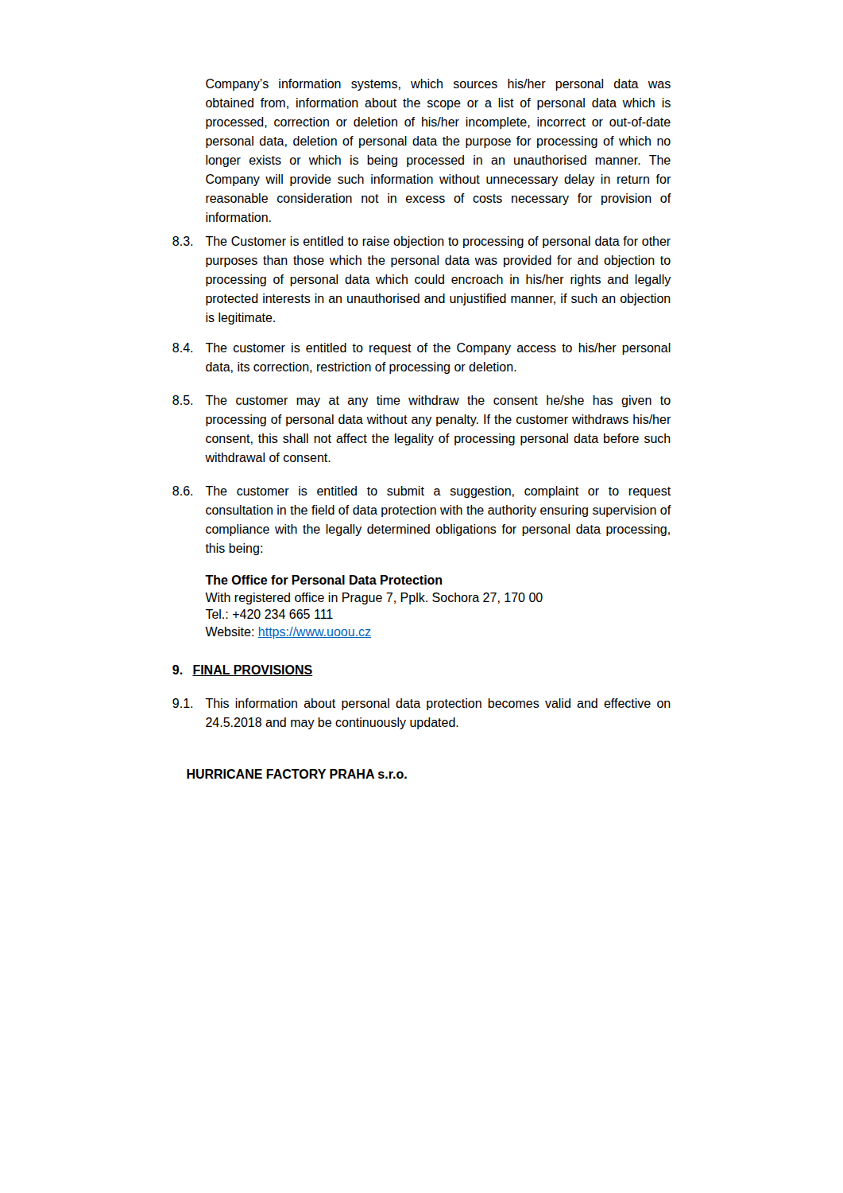Company’s information systems, which sources his/her personal data was obtained from, information about the scope or a list of personal data which is processed, correction or deletion of his/her incomplete, incorrect or out-of-date personal data, deletion of personal data the purpose for processing of which no longer exists or which is being processed in an unauthorised manner. The Company will provide such information without unnecessary delay in return for reasonable consideration not in excess of costs necessary for provision of information.
8.3.
The Customer is entitled to raise objection to processing of personal data for other purposes than those which the personal data was provided for and objection to processing of personal data which could encroach in his/her rights and legally protected interests in an unauthorised and unjustified manner, if such an objection is legitimate.
8.4.
The customer is entitled to request of the Company access to his/her personal data, its correction, restriction of processing or deletion.
8.5.
The customer may at any time withdraw the consent he/she has given to processing of personal data without any penalty. If the customer withdraws his/her consent, this shall not affect the legality of processing personal data before such withdrawal of consent.
8.6.
The customer is entitled to submit a suggestion, complaint or to request consultation in the field of data protection with the authority ensuring supervision of compliance with the legally determined obligations for personal data processing, this being:
The Office for Personal Data Protection
With registered office in Prague 7, Pplk. Sochora 27, 170 00
Tel.: +420 234 665 111
Website: https://www.uoou.cz
9. FINAL PROVISIONS
9.1.
This information about personal data protection becomes valid and effective on 24.5.2018 and may be continuously updated.
HURRICANE FACTORY PRAHA s.r.o.